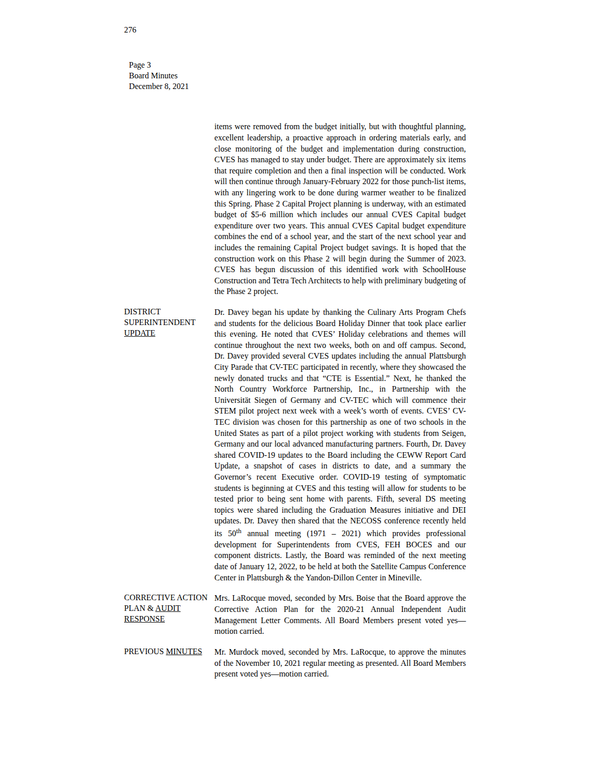276
Page 3
Board Minutes
December 8, 2021
| | items were removed from the budget initially, but with thoughtful planning, excellent leadership, a proactive approach in ordering materials early, and close monitoring of the budget and implementation during construction, CVES has managed to stay under budget. There are approximately six items that require completion and then a final inspection will be conducted. Work will then continue through January-February 2022 for those punch-list items, with any lingering work to be done during warmer weather to be finalized this Spring. Phase 2 Capital Project planning is underway, with an estimated budget of $5-6 million which includes our annual CVES Capital budget expenditure over two years. This annual CVES Capital budget expenditure combines the end of a school year, and the start of the next school year and includes the remaining Capital Project budget savings. It is hoped that the construction work on this Phase 2 will begin during the Summer of 2023. CVES has begun discussion of this identified work with SchoolHouse Construction and Tetra Tech Architects to help with preliminary budgeting of the Phase 2 project. |
| DISTRICT SUPERINTENDENT UPDATE | Dr. Davey began his update by thanking the Culinary Arts Program Chefs and students for the delicious Board Holiday Dinner that took place earlier this evening. He noted that CVES’ Holiday celebrations and themes will continue throughout the next two weeks, both on and off campus. Second, Dr. Davey provided several CVES updates including the annual Plattsburgh City Parade that CV-TEC participated in recently, where they showcased the newly donated trucks and that “CTE is Essential.” Next, he thanked the North Country Workforce Partnership, Inc., in Partnership with the Universität Siegen of Germany and CV-TEC which will commence their STEM pilot project next week with a week’s worth of events. CVES’ CV-TEC division was chosen for this partnership as one of two schools in the United States as part of a pilot project working with students from Seigen, Germany and our local advanced manufacturing partners. Fourth, Dr. Davey shared COVID-19 updates to the Board including the CEWW Report Card Update, a snapshot of cases in districts to date, and a summary the Governor’s recent Executive order. COVID-19 testing of symptomatic students is beginning at CVES and this testing will allow for students to be tested prior to being sent home with parents. Fifth, several DS meeting topics were shared including the Graduation Measures initiative and DEI updates. Dr. Davey then shared that the NECOSS conference recently held its 50 th annual meeting (1971 – 2021) which provides professional development for Superintendents from CVES, FEH BOCES and our component districts. Lastly, the Board was reminded of the next meeting date of January 12, 2022, to be held at both the Satellite Campus Conference Center in Plattsburgh & the Yandon-Dillon Center in Mineville. |
| CORRECTIVE ACTION PLAN & AUDIT RESPONSE | Mrs. LaRocque moved, seconded by Mrs. Boise that the Board approve the Corrective Action Plan for the 2020-21 Annual Independent Audit Management Letter Comments. All Board Members present voted yes—motion carried. |
| PREVIOUS MINUTES | Mr. Murdock moved, seconded by Mrs. LaRocque, to approve the minutes of the November 10, 2021 regular meeting as presented. All Board Members present voted yes—motion carried. |